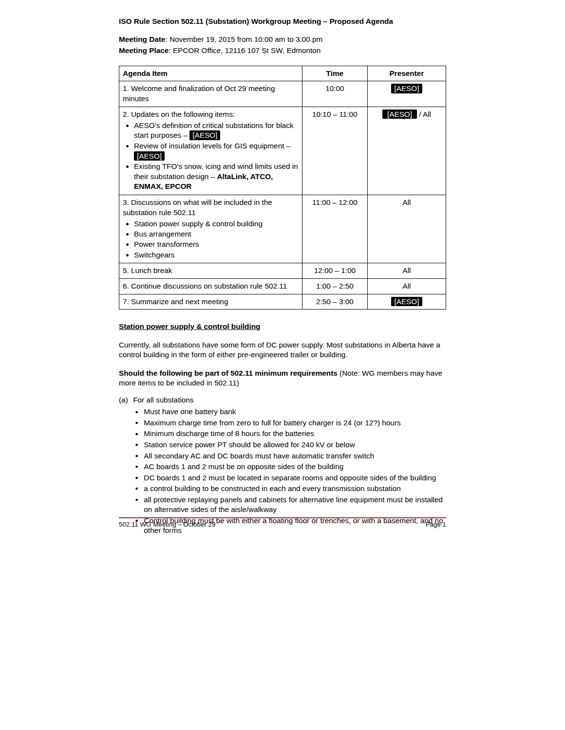ISO Rule Section 502.11 (Substation) Workgroup Meeting – Proposed Agenda
Meeting Date: November 19, 2015 from 10:00 am to 3:00 pm
Meeting Place: EPCOR Office, 12116 107 St SW, Edmonton
| Agenda Item | Time | Presenter |
| --- | --- | --- |
| 1. Welcome and finalization of Oct 29 meeting minutes | 10:00 | [AESO] |
| 2. Updates on the following items: AESO’s definition of critical substations for black start purposes – [AESO] Review of insulation levels for GIS equipment – [AESO] Existing TFO’s snow, icing and wind limits used in their substation design – AltaLink, ATCO, ENMAX, EPCOR | 10:10 – 11:00 | [AESO] / All |
| 3. Discussions on what will be included in the substation rule 502.11 Station power supply & control building Bus arrangement Power transformers Switchgears | 11:00 – 12:00 | All |
| 5. Lunch break | 12:00 – 1:00 | All |
| 6. Continue discussions on substation rule 502.11 | 1:00 – 2:50 | All |
| 7. Summarize and next meeting | 2:50 – 3:00 | [AESO] |
Station power supply & control building
Currently, all substations have some form of DC power supply. Most substations in Alberta have a control building in the form of either pre-engineered trailer or building.
Should the following be part of 502.11 minimum requirements (Note: WG members may have more items to be included in 502.11)
(a) For all substations
Must have one battery bank
Maximum charge time from zero to full for battery charger is 24 (or 12?) hours
Minimum discharge time of 8 hours for the batteries
Station service power PT should be allowed for 240 kV or below
All secondary AC and DC boards must have automatic transfer switch
AC boards 1 and 2 must be on opposite sides of the building
DC boards 1 and 2 must be located in separate rooms and opposite sides of the building
a control building to be constructed in each and every transmission substation
all protective replaying panels and cabinets for alternative line equipment must be installed on alternative sides of the aisle/walkway
Control building must be with either a floating floor or trenches, or with a basement, and no other forms
502.11 WG Meeting – October 29
Page 1